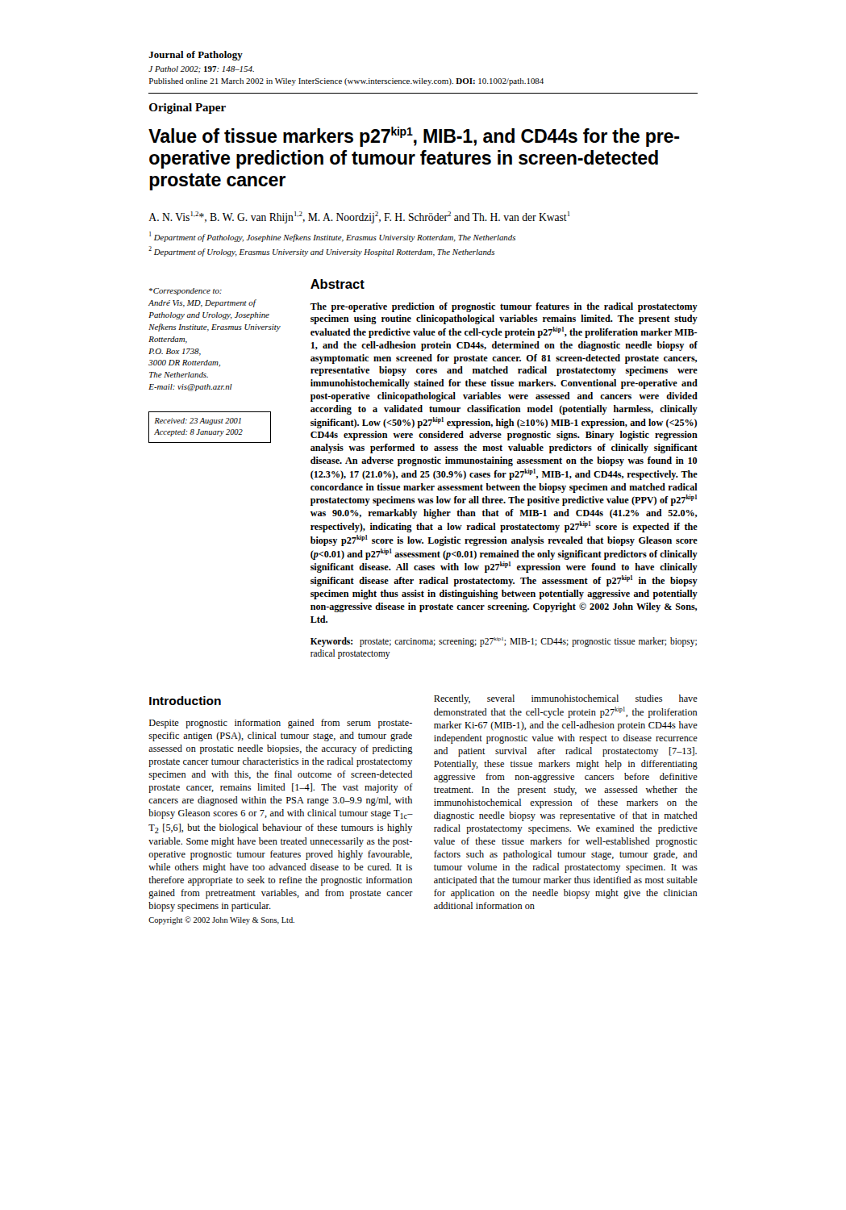Journal of Pathology
J Pathol 2002; 197: 148–154.
Published online 21 March 2002 in Wiley InterScience (www.interscience.wiley.com). DOI: 10.1002/path.1084
Original Paper
Value of tissue markers p27kip1, MIB-1, and CD44s for the pre-operative prediction of tumour features in screen-detected prostate cancer
A. N. Vis1,2*, B. W. G. van Rhijn1,2, M. A. Noordzij2, F. H. Schröder2 and Th. H. van der Kwast1
1 Department of Pathology, Josephine Nefkens Institute, Erasmus University Rotterdam, The Netherlands
2 Department of Urology, Erasmus University and University Hospital Rotterdam, The Netherlands
*Correspondence to:
André Vis, MD, Department of Pathology and Urology, Josephine Nefkens Institute, Erasmus University Rotterdam,
P.O. Box 1738,
3000 DR Rotterdam,
The Netherlands.
E-mail: vis@path.azr.nl
Received: 23 August 2001
Accepted: 8 January 2002
Abstract
The pre-operative prediction of prognostic tumour features in the radical prostatectomy specimen using routine clinicopathological variables remains limited. The present study evaluated the predictive value of the cell-cycle protein p27kip1, the proliferation marker MIB-1, and the cell-adhesion protein CD44s, determined on the diagnostic needle biopsy of asymptomatic men screened for prostate cancer. Of 81 screen-detected prostate cancers, representative biopsy cores and matched radical prostatectomy specimens were immunohistochemically stained for these tissue markers. Conventional pre-operative and post-operative clinicopathological variables were assessed and cancers were divided according to a validated tumour classification model (potentially harmless, clinically significant). Low (<50%) p27kip1 expression, high (≥10%) MIB-1 expression, and low (<25%) CD44s expression were considered adverse prognostic signs. Binary logistic regression analysis was performed to assess the most valuable predictors of clinically significant disease. An adverse prognostic immunostaining assessment on the biopsy was found in 10 (12.3%), 17 (21.0%), and 25 (30.9%) cases for p27kip1, MIB-1, and CD44s, respectively. The concordance in tissue marker assessment between the biopsy specimen and matched radical prostatectomy specimens was low for all three. The positive predictive value (PPV) of p27kip1 was 90.0%, remarkably higher than that of MIB-1 and CD44s (41.2% and 52.0%, respectively), indicating that a low radical prostatectomy p27kip1 score is expected if the biopsy p27kip1 score is low. Logistic regression analysis revealed that biopsy Gleason score (p<0.01) and p27kip1 assessment (p<0.01) remained the only significant predictors of clinically significant disease. All cases with low p27kip1 expression were found to have clinically significant disease after radical prostatectomy. The assessment of p27kip1 in the biopsy specimen might thus assist in distinguishing between potentially aggressive and potentially non-aggressive disease in prostate cancer screening. Copyright © 2002 John Wiley & Sons, Ltd.
Keywords: prostate; carcinoma; screening; p27kip1; MIB-1; CD44s; prognostic tissue marker; biopsy; radical prostatectomy
Introduction
Despite prognostic information gained from serum prostate-specific antigen (PSA), clinical tumour stage, and tumour grade assessed on prostatic needle biopsies, the accuracy of predicting prostate cancer tumour characteristics in the radical prostatectomy specimen and with this, the final outcome of screen-detected prostate cancer, remains limited [1–4]. The vast majority of cancers are diagnosed within the PSA range 3.0–9.9 ng/ml, with biopsy Gleason scores 6 or 7, and with clinical tumour stage T1c–T2 [5,6], but the biological behaviour of these tumours is highly variable. Some might have been treated unnecessarily as the post-operative prognostic tumour features proved highly favourable, while others might have too advanced disease to be cured. It is therefore appropriate to seek to refine the prognostic information gained from pretreatment variables, and from prostate cancer biopsy specimens in particular.
Recently, several immunohistochemical studies have demonstrated that the cell-cycle protein p27kip1, the proliferation marker Ki-67 (MIB-1), and the cell-adhesion protein CD44s have independent prognostic value with respect to disease recurrence and patient survival after radical prostatectomy [7–13]. Potentially, these tissue markers might help in differentiating aggressive from non-aggressive cancers before definitive treatment. In the present study, we assessed whether the immunohistochemical expression of these markers on the diagnostic needle biopsy was representative of that in matched radical prostatectomy specimens. We examined the predictive value of these tissue markers for well-established prognostic factors such as pathological tumour stage, tumour grade, and tumour volume in the radical prostatectomy specimen. It was anticipated that the tumour marker thus identified as most suitable for application on the needle biopsy might give the clinician additional information on
Copyright © 2002 John Wiley & Sons, Ltd.